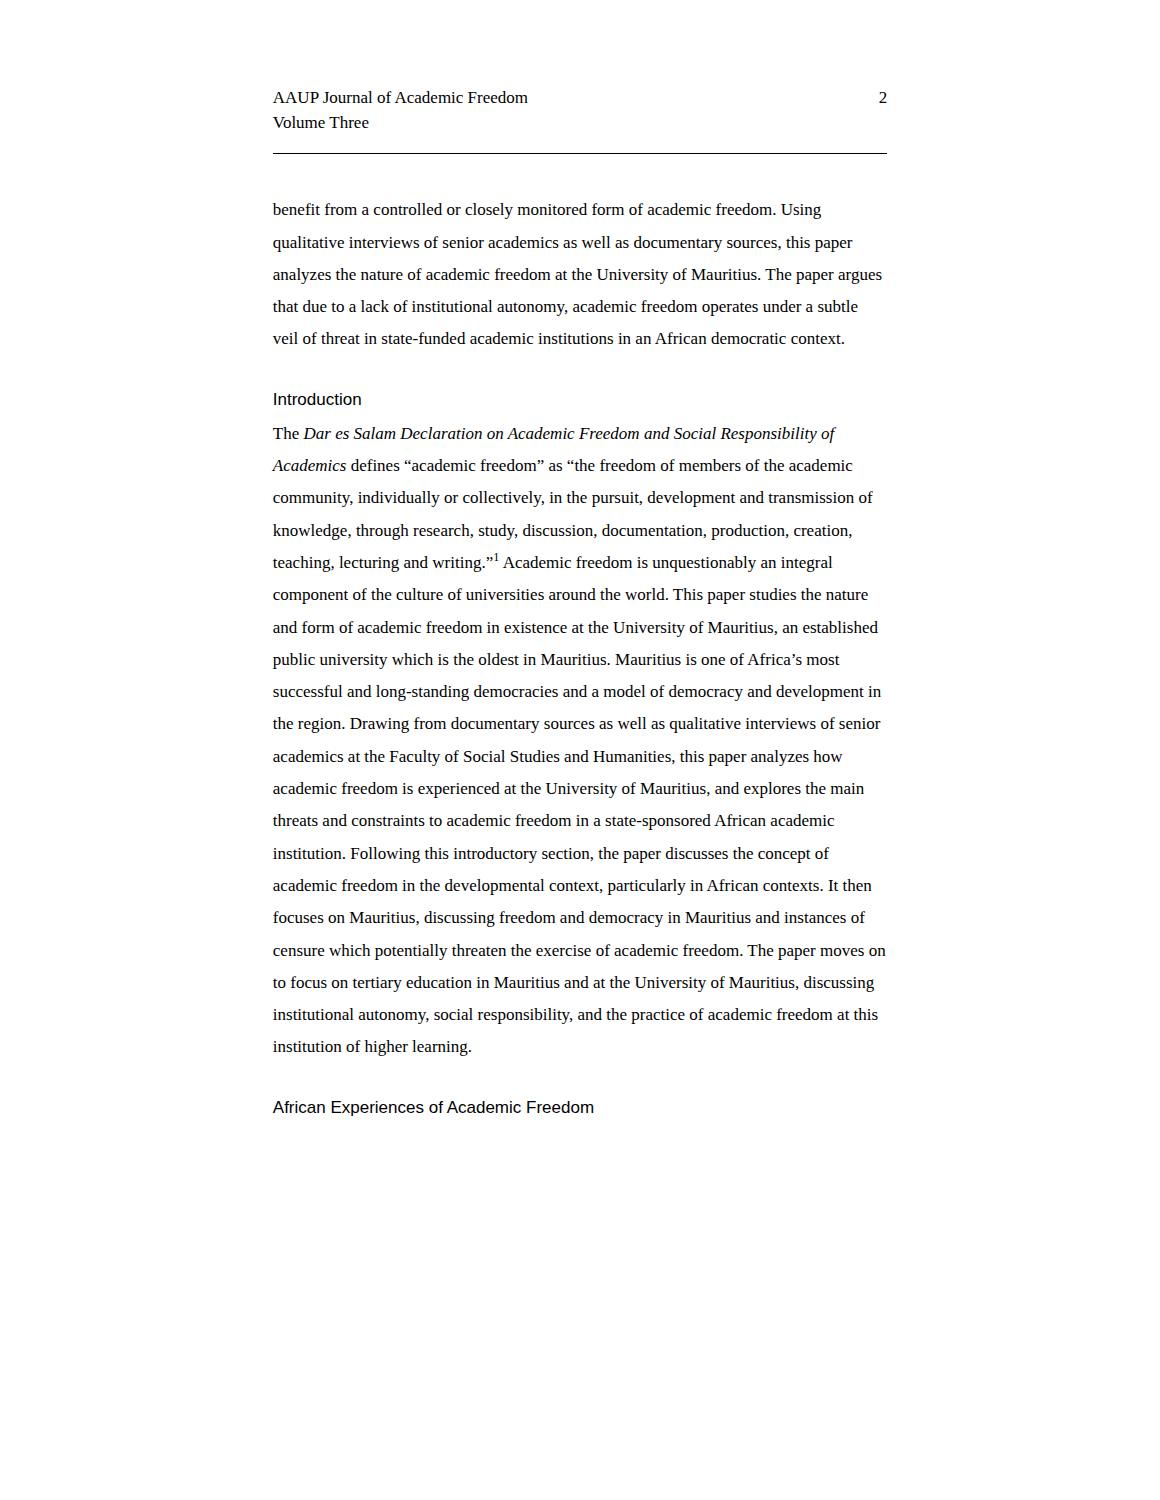AAUP Journal of Academic Freedom
Volume Three
2
benefit from a controlled or closely monitored form of academic freedom. Using qualitative interviews of senior academics as well as documentary sources, this paper analyzes the nature of academic freedom at the University of Mauritius. The paper argues that due to a lack of institutional autonomy, academic freedom operates under a subtle veil of threat in state-funded academic institutions in an African democratic context.
Introduction
The Dar es Salam Declaration on Academic Freedom and Social Responsibility of Academics defines “academic freedom” as “the freedom of members of the academic community, individually or collectively, in the pursuit, development and transmission of knowledge, through research, study, discussion, documentation, production, creation, teaching, lecturing and writing.”1 Academic freedom is unquestionably an integral component of the culture of universities around the world. This paper studies the nature and form of academic freedom in existence at the University of Mauritius, an established public university which is the oldest in Mauritius. Mauritius is one of Africa’s most successful and long-standing democracies and a model of democracy and development in the region. Drawing from documentary sources as well as qualitative interviews of senior academics at the Faculty of Social Studies and Humanities, this paper analyzes how academic freedom is experienced at the University of Mauritius, and explores the main threats and constraints to academic freedom in a state-sponsored African academic institution. Following this introductory section, the paper discusses the concept of academic freedom in the developmental context, particularly in African contexts. It then focuses on Mauritius, discussing freedom and democracy in Mauritius and instances of censure which potentially threaten the exercise of academic freedom. The paper moves on to focus on tertiary education in Mauritius and at the University of Mauritius, discussing institutional autonomy, social responsibility, and the practice of academic freedom at this institution of higher learning.
African Experiences of Academic Freedom